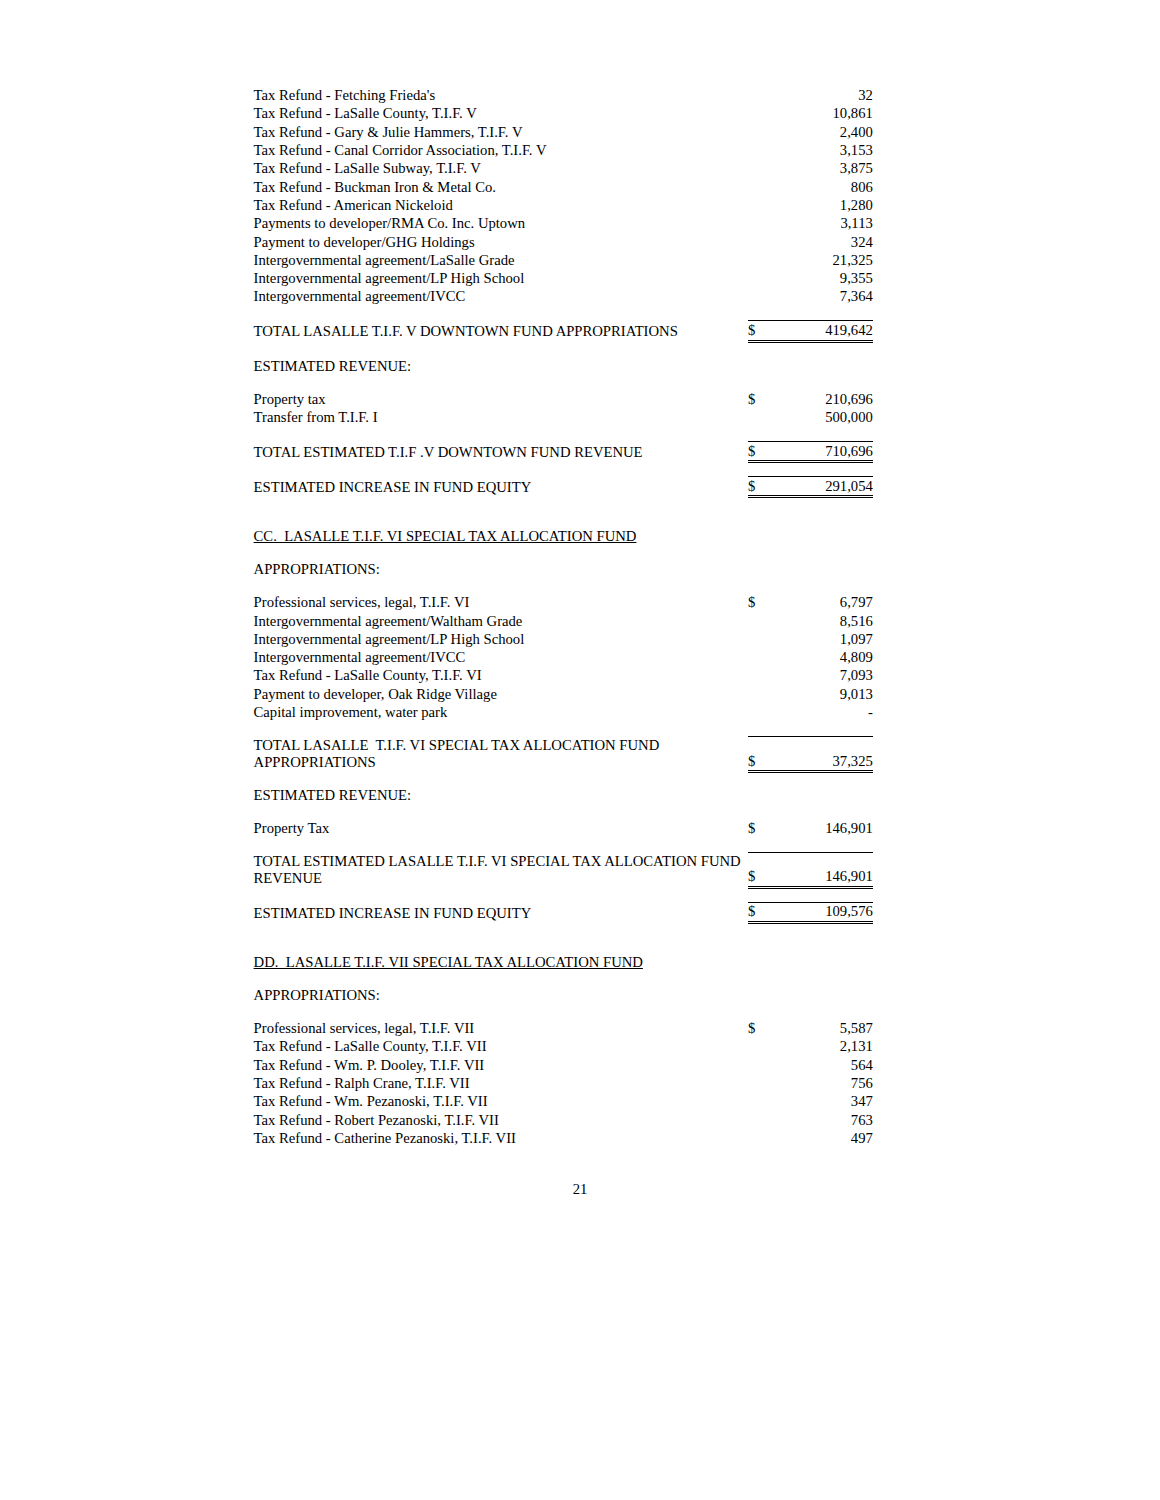| Tax Refund - Fetching Frieda's | | 32 | |
| Tax Refund - LaSalle County, T.I.F. V | | 10,861 | |
| Tax Refund - Gary & Julie Hammers, T.I.F. V | | 2,400 | |
| Tax Refund - Canal Corridor Association, T.I.F. V | | 3,153 | |
| Tax Refund - LaSalle Subway, T.I.F. V | | 3,875 | |
| Tax Refund - Buckman Iron & Metal Co. | | 806 | |
| Tax Refund - American Nickeloid | | 1,280 | |
| Payments to developer/RMA Co. Inc. Uptown | | 3,113 | |
| Payment to developer/GHG Holdings | | 324 | |
| Intergovernmental agreement/LaSalle Grade | | 21,325 | |
| Intergovernmental agreement/LP High School | | 9,355 | |
| Intergovernmental agreement/IVCC | | 7,364 | |
| TOTAL LASALLE T.I.F. V DOWNTOWN FUND APPROPRIATIONS | $ | 419,642 | |
| ESTIMATED REVENUE: | | | |
| Property tax | $ | 210,696 | |
| Transfer from T.I.F. I | | 500,000 | |
| TOTAL ESTIMATED T.I.F .V DOWNTOWN FUND REVENUE | $ | 710,696 | |
| ESTIMATED INCREASE IN FUND EQUITY | $ | 291,054 | |
| CC. LASALLE T.I.F. VI SPECIAL TAX ALLOCATION FUND | | | |
| APPROPRIATIONS: | | | |
| Professional services, legal, T.I.F. VI | $ | 6,797 | |
| Intergovernmental agreement/Waltham Grade | | 8,516 | |
| Intergovernmental agreement/LP High School | | 1,097 | |
| Intergovernmental agreement/IVCC | | 4,809 | |
| Tax Refund - LaSalle County, T.I.F. VI | | 7,093 | |
| Payment to developer, Oak Ridge Village | | 9,013 | |
| Capital improvement, water park | | - | |
| TOTAL LASALLE T.I.F. VI SPECIAL TAX ALLOCATION FUND APPROPRIATIONS | $ | 37,325 | |
| ESTIMATED REVENUE: | | | |
| Property Tax | $ | 146,901 | |
| TOTAL ESTIMATED LASALLE T.I.F. VI SPECIAL TAX ALLOCATION FUND REVENUE | $ | 146,901 | |
| ESTIMATED INCREASE IN FUND EQUITY | $ | 109,576 | |
| DD. LASALLE T.I.F. VII SPECIAL TAX ALLOCATION FUND | | | |
| APPROPRIATIONS: | | | |
| Professional services, legal, T.I.F. VII | $ | 5,587 | |
| Tax Refund - LaSalle County, T.I.F. VII | | 2,131 | |
| Tax Refund - Wm. P. Dooley, T.I.F. VII | | 564 | |
| Tax Refund - Ralph Crane, T.I.F. VII | | 756 | |
| Tax Refund - Wm. Pezanoski, T.I.F. VII | | 347 | |
| Tax Refund - Robert Pezanoski, T.I.F. VII | | 763 | |
| Tax Refund - Catherine Pezanoski, T.I.F. VII | | 497 | |
21